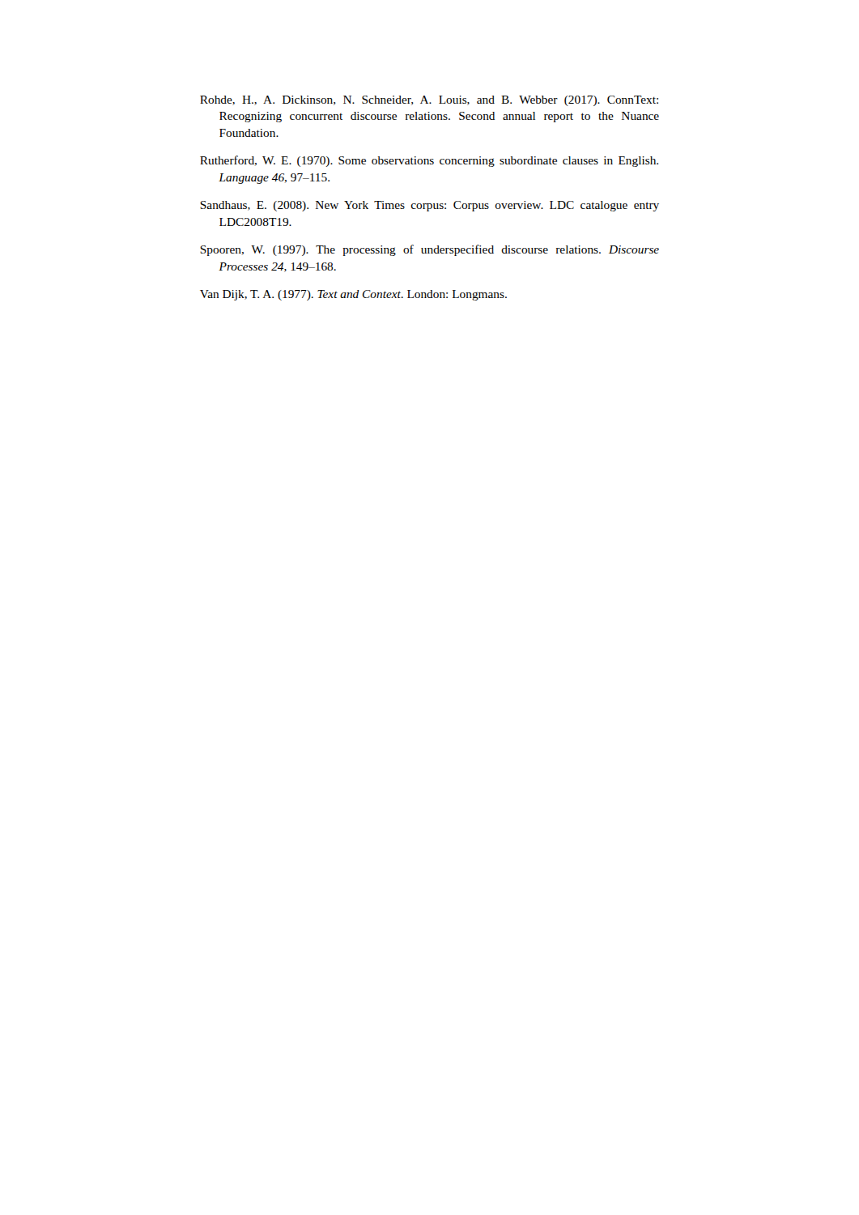Rohde, H., A. Dickinson, N. Schneider, A. Louis, and B. Webber (2017). ConnText: Recognizing concurrent discourse relations. Second annual report to the Nuance Foundation.
Rutherford, W. E. (1970). Some observations concerning subordinate clauses in English. Language 46, 97–115.
Sandhaus, E. (2008). New York Times corpus: Corpus overview. LDC catalogue entry LDC2008T19.
Spooren, W. (1997). The processing of underspecified discourse relations. Discourse Processes 24, 149–168.
Van Dijk, T. A. (1977). Text and Context. London: Longmans.